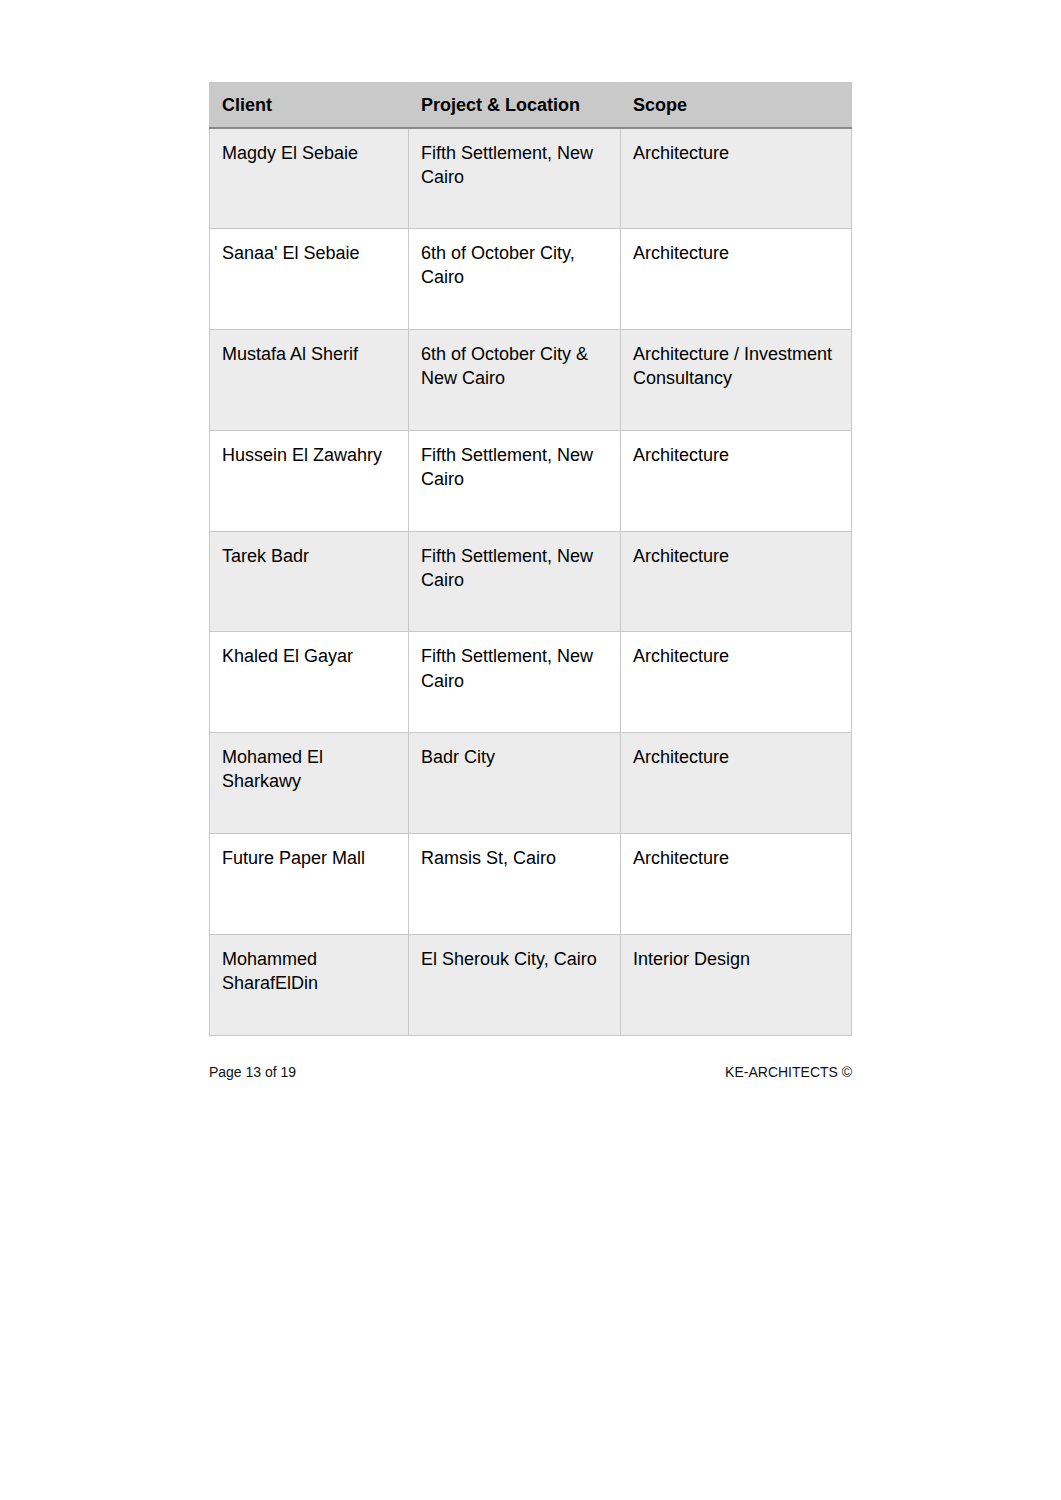| Client | Project & Location | Scope |
| --- | --- | --- |
| Magdy El Sebaie | Fifth Settlement, New Cairo | Architecture |
| Sanaa' El Sebaie | 6th of October City, Cairo | Architecture |
| Mustafa Al Sherif | 6th of October City & New Cairo | Architecture / Investment Consultancy |
| Hussein El Zawahry | Fifth Settlement, New Cairo | Architecture |
| Tarek Badr | Fifth Settlement, New Cairo | Architecture |
| Khaled El Gayar | Fifth Settlement, New Cairo | Architecture |
| Mohamed El Sharkawy | Badr City | Architecture |
| Future Paper Mall | Ramsis St, Cairo | Architecture |
| Mohammed SharafElDin | El Sherouk City, Cairo | Interior Design |
Page 13 of 19 KE-ARCHITECTS ©